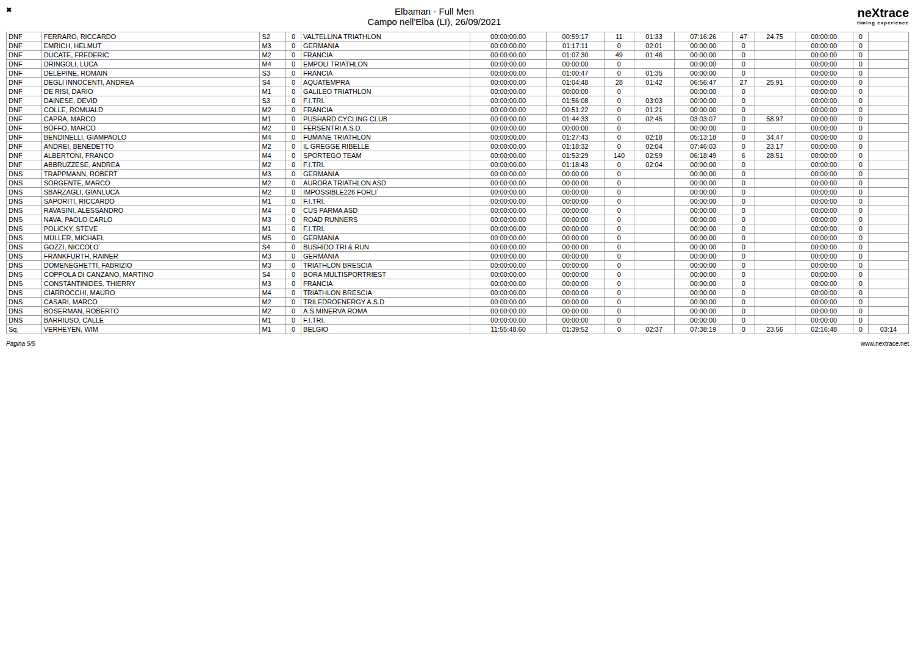✖
Elbaman - Full Men
Campo nell'Elba (LI), 26/09/2021
neXtrace
timing experience
| DNF | FERRARO, RICCARDO | S2 | 0 | VALTELLINA TRIATHLON | 00:00:00.00 | 00:59:17 | 11 | 01:33 | 07:16:26 | 47 | 24.75 | 00:00:00 | 0 | |
| DNF | EMRICH, HELMUT | M3 | 0 | GERMANIA | 00:00:00.00 | 01:17:11 | 0 | 02:01 | 00:00:00 | 0 | | 00:00:00 | 0 | |
| DNF | DUCATE, FREDERIC | M2 | 0 | FRANCIA | 00:00:00.00 | 01:07:30 | 49 | 01:46 | 00:00:00 | 0 | | 00:00:00 | 0 | |
| DNF | DRINGOLI, LUCA | M4 | 0 | EMPOLI TRIATHLON | 00:00:00.00 | 00:00:00 | 0 | | 00:00:00 | 0 | | 00:00:00 | 0 | |
| DNF | DELEPINE, ROMAIN | S3 | 0 | FRANCIA | 00:00:00.00 | 01:00:47 | 0 | 01:35 | 00:00:00 | 0 | | 00:00:00 | 0 | |
| DNF | DEGLI INNOCENTI, ANDREA | S4 | 0 | AQUATEMPRA | 00:00:00.00 | 01:04:48 | 28 | 01:42 | 06:56:47 | 27 | 25.91 | 00:00:00 | 0 | |
| DNF | DE RISI, DARIO | M1 | 0 | GALILEO TRIATHLON | 00:00:00.00 | 00:00:00 | 0 | | 00:00:00 | 0 | | 00:00:00 | 0 | |
| DNF | DAINESE, DEVID | S3 | 0 | F.I.TRI. | 00:00:00.00 | 01:56:08 | 0 | 03:03 | 00:00:00 | 0 | | 00:00:00 | 0 | |
| DNF | COLLE, ROMUALD | M2 | 0 | FRANCIA | 00:00:00.00 | 00:51:22 | 0 | 01:21 | 00:00:00 | 0 | | 00:00:00 | 0 | |
| DNF | CAPRA, MARCO | M1 | 0 | PUSHARD CYCLING CLUB | 00:00:00.00 | 01:44:33 | 0 | 02:45 | 03:03:07 | 0 | 58.97 | 00:00:00 | 0 | |
| DNF | BOFFO, MARCO | M2 | 0 | FERSENTRI A.S.D. | 00:00:00.00 | 00:00:00 | 0 | | 00:00:00 | 0 | | 00:00:00 | 0 | |
| DNF | BENDINELLI, GIAMPAOLO | M4 | 0 | FUMANE TRIATHLON | 00:00:00.00 | 01:27:43 | 0 | 02:18 | 05:13:18 | 0 | 34.47 | 00:00:00 | 0 | |
| DNF | ANDREI, BENEDETTO | M2 | 0 | IL GREGGE RIBELLE | 00:00:00.00 | 01:18:32 | 0 | 02:04 | 07:46:03 | 0 | 23.17 | 00:00:00 | 0 | |
| DNF | ALBERTONI, FRANCO | M4 | 0 | SPORTEGO TEAM | 00:00:00.00 | 01:53:29 | 140 | 02:59 | 06:18:49 | 6 | 28.51 | 00:00:00 | 0 | |
| DNF | ABBRUZZESE, ANDREA | M2 | 0 | F.I.TRI. | 00:00:00.00 | 01:18:43 | 0 | 02:04 | 00:00:00 | 0 | | 00:00:00 | 0 | |
| DNS | TRAPPMANN, ROBERT | M3 | 0 | GERMANIA | 00:00:00.00 | 00:00:00 | 0 | | 00:00:00 | 0 | | 00:00:00 | 0 | |
| DNS | SORGENTE, MARCO | M2 | 0 | AURORA TRIATHLON ASD | 00:00:00.00 | 00:00:00 | 0 | | 00:00:00 | 0 | | 00:00:00 | 0 | |
| DNS | SBARZAGLI, GIANLUCA | M2 | 0 | IMPOSSIBLE226 FORLI´ | 00:00:00.00 | 00:00:00 | 0 | | 00:00:00 | 0 | | 00:00:00 | 0 | |
| DNS | SAPORITI, RICCARDO | M1 | 0 | F.I.TRI. | 00:00:00.00 | 00:00:00 | 0 | | 00:00:00 | 0 | | 00:00:00 | 0 | |
| DNS | RAVASINI, ALESSANDRO | M4 | 0 | CUS PARMA ASD | 00:00:00.00 | 00:00:00 | 0 | | 00:00:00 | 0 | | 00:00:00 | 0 | |
| DNS | NAVA, PAOLO CARLO | M3 | 0 | ROAD RUNNERS | 00:00:00.00 | 00:00:00 | 0 | | 00:00:00 | 0 | | 00:00:00 | 0 | |
| DNS | POLICKY, STEVE | M1 | 0 | F.I.TRI. | 00:00:00.00 | 00:00:00 | 0 | | 00:00:00 | 0 | | 00:00:00 | 0 | |
| DNS | MÜLLER, MICHAEL | M5 | 0 | GERMANIA | 00:00:00.00 | 00:00:00 | 0 | | 00:00:00 | 0 | | 00:00:00 | 0 | |
| DNS | GOZZI, NICCOLO´ | S4 | 0 | BUSHIDO TRI & RUN | 00:00:00.00 | 00:00:00 | 0 | | 00:00:00 | 0 | | 00:00:00 | 0 | |
| DNS | FRANKFURTH, RAINER | M3 | 0 | GERMANIA | 00:00:00.00 | 00:00:00 | 0 | | 00:00:00 | 0 | | 00:00:00 | 0 | |
| DNS | DOMENEGHETTI, FABRIZIO | M3 | 0 | TRIATHLON BRESCIA | 00:00:00.00 | 00:00:00 | 0 | | 00:00:00 | 0 | | 00:00:00 | 0 | |
| DNS | COPPOLA DI CANZANO, MARTINO | S4 | 0 | BORA MULTISPORTRIEST | 00:00:00.00 | 00:00:00 | 0 | | 00:00:00 | 0 | | 00:00:00 | 0 | |
| DNS | CONSTANTINIDES, THIERRY | M3 | 0 | FRANCIA | 00:00:00.00 | 00:00:00 | 0 | | 00:00:00 | 0 | | 00:00:00 | 0 | |
| DNS | CIARROCCHI, MAURO | M4 | 0 | TRIATHLON BRESCIA | 00:00:00.00 | 00:00:00 | 0 | | 00:00:00 | 0 | | 00:00:00 | 0 | |
| DNS | CASARI, MARCO | M2 | 0 | TRILEDROENERGY A.S.D | 00:00:00.00 | 00:00:00 | 0 | | 00:00:00 | 0 | | 00:00:00 | 0 | |
| DNS | BOSERMAN, ROBERTO | M2 | 0 | A.S.MINERVA ROMA | 00:00:00.00 | 00:00:00 | 0 | | 00:00:00 | 0 | | 00:00:00 | 0 | |
| DNS | BARRIUSO, CALLE | M1 | 0 | F.I.TRI. | 00:00:00.00 | 00:00:00 | 0 | | 00:00:00 | 0 | | 00:00:00 | 0 | |
| Sq. | VERHEYEN, WIM | M1 | 0 | BELGIO | 11:55:48.60 | 01:39:52 | 0 | 02:37 | 07:38:19 | 0 | 23.56 | 02:16:48 | 0 | 03:14 |
Pagina 5/5
www.nextrace.net